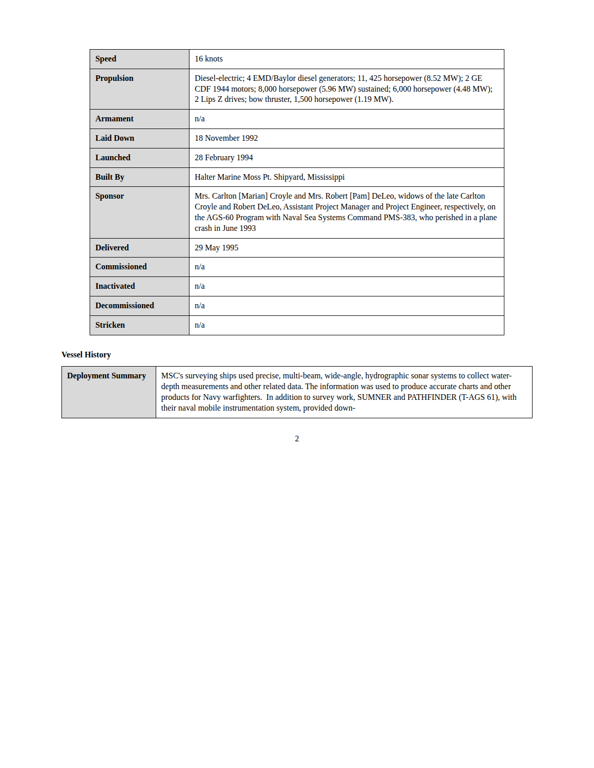| Speed | 16 knots |
| Propulsion | Diesel-electric; 4 EMD/Baylor diesel generators; 11, 425 horsepower (8.52 MW); 2 GE CDF 1944 motors; 8,000 horsepower (5.96 MW) sustained; 6,000 horsepower (4.48 MW); 2 Lips Z drives; bow thruster, 1,500 horsepower (1.19 MW). |
| Armament | n/a |
| Laid Down | 18 November 1992 |
| Launched | 28 February 1994 |
| Built By | Halter Marine Moss Pt. Shipyard, Mississippi |
| Sponsor | Mrs. Carlton [Marian] Croyle and Mrs. Robert [Pam] DeLeo, widows of the late Carlton Croyle and Robert DeLeo, Assistant Project Manager and Project Engineer, respectively, on the AGS-60 Program with Naval Sea Systems Command PMS-383, who perished in a plane crash in June 1993 |
| Delivered | 29 May 1995 |
| Commissioned | n/a |
| Inactivated | n/a |
| Decommissioned | n/a |
| Stricken | n/a |
Vessel History
| Deployment Summary | MSC's surveying ships used precise, multi-beam, wide-angle, hydrographic sonar systems to collect water-depth measurements and other related data. The information was used to produce accurate charts and other products for Navy warfighters. In addition to survey work, SUMNER and PATHFINDER (T-AGS 61), with their naval mobile instrumentation system, provided down- |
2